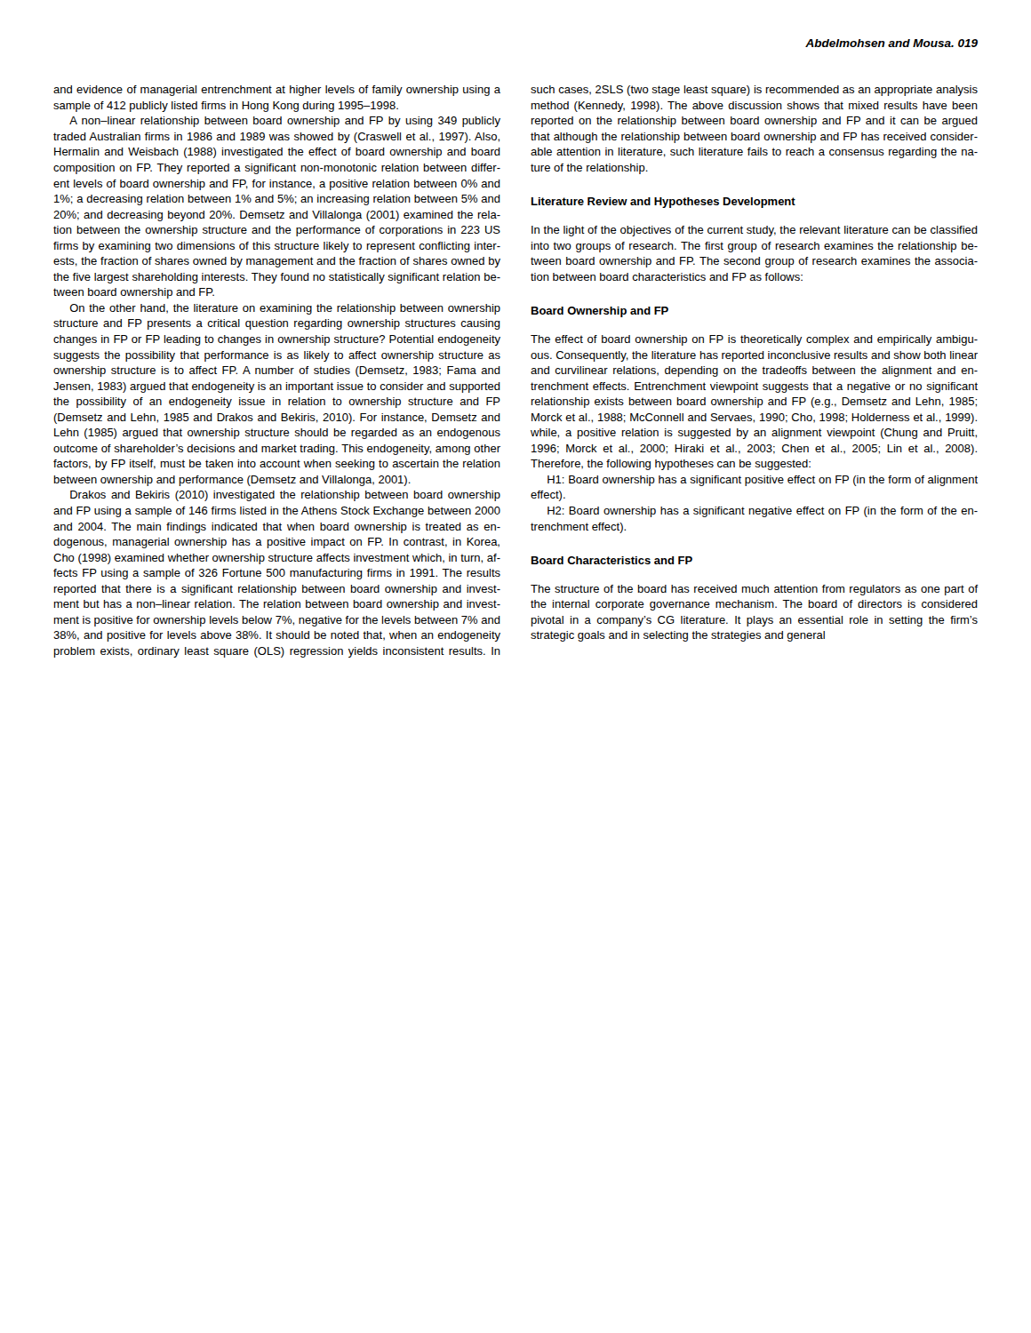Abdelmohsen and Mousa. 019
and evidence of managerial entrenchment at higher levels of family ownership using a sample of 412 publicly listed firms in Hong Kong during 1995–1998.
A non–linear relationship between board ownership and FP by using 349 publicly traded Australian firms in 1986 and 1989 was showed by (Craswell et al., 1997). Also, Hermalin and Weisbach (1988) investigated the effect of board ownership and board composition on FP. They reported a significant non-monotonic relation between different levels of board ownership and FP, for instance, a positive relation between 0% and 1%; a decreasing relation between 1% and 5%; an increasing relation between 5% and 20%; and decreasing beyond 20%. Demsetz and Villalonga (2001) examined the relation between the ownership structure and the performance of corporations in 223 US firms by examining two dimensions of this structure likely to represent conflicting interests, the fraction of shares owned by management and the fraction of shares owned by the five largest shareholding interests. They found no statistically significant relation between board ownership and FP.
On the other hand, the literature on examining the relationship between ownership structure and FP presents a critical question regarding ownership structures causing changes in FP or FP leading to changes in ownership structure? Potential endogeneity suggests the possibility that performance is as likely to affect ownership structure as ownership structure is to affect FP. A number of studies (Demsetz, 1983; Fama and Jensen, 1983) argued that endogeneity is an important issue to consider and supported the possibility of an endogeneity issue in relation to ownership structure and FP (Demsetz and Lehn, 1985 and Drakos and Bekiris, 2010). For instance, Demsetz and Lehn (1985) argued that ownership structure should be regarded as an endogenous outcome of shareholder’s decisions and market trading. This endogeneity, among other factors, by FP itself, must be taken into account when seeking to ascertain the relation between ownership and performance (Demsetz and Villalonga, 2001).
Drakos and Bekiris (2010) investigated the relationship between board ownership and FP using a sample of 146 firms listed in the Athens Stock Exchange between 2000 and 2004. The main findings indicated that when board ownership is treated as endogenous, managerial ownership has a positive impact on FP. In contrast, in Korea, Cho (1998) examined whether ownership structure affects investment which, in turn, affects FP using a sample of 326 Fortune 500 manufacturing firms in 1991. The results reported that there is a significant relationship between board ownership and investment but has a non–linear relation. The relation between board ownership and investment is positive for ownership levels below 7%, negative for the levels between 7% and 38%, and positive for levels above 38%. It should be noted that, when an endogeneity problem exists, ordinary least square (OLS) regression yields inconsistent results. In such cases, 2SLS (two stage least square) is recommended as an appropriate analysis method (Kennedy, 1998). The above discussion shows that mixed results have been reported on the relationship between board ownership and FP and it can be argued that although the relationship between board ownership and FP has received considerable attention in literature, such literature fails to reach a consensus regarding the nature of the relationship.
Literature Review and Hypotheses Development
In the light of the objectives of the current study, the relevant literature can be classified into two groups of research. The first group of research examines the relationship between board ownership and FP. The second group of research examines the association between board characteristics and FP as follows:
Board Ownership and FP
The effect of board ownership on FP is theoretically complex and empirically ambiguous. Consequently, the literature has reported inconclusive results and show both linear and curvilinear relations, depending on the tradeoffs between the alignment and entrenchment effects. Entrenchment viewpoint suggests that a negative or no significant relationship exists between board ownership and FP (e.g., Demsetz and Lehn, 1985; Morck et al., 1988; McConnell and Servaes, 1990; Cho, 1998; Holderness et al., 1999). while, a positive relation is suggested by an alignment viewpoint (Chung and Pruitt, 1996; Morck et al., 2000; Hiraki et al., 2003; Chen et al., 2005; Lin et al., 2008). Therefore, the following hypotheses can be suggested:
H1: Board ownership has a significant positive effect on FP (in the form of alignment effect).
H2: Board ownership has a significant negative effect on FP (in the form of the entrenchment effect).
Board Characteristics and FP
The structure of the board has received much attention from regulators as one part of the internal corporate governance mechanism. The board of directors is considered pivotal in a company’s CG literature. It plays an essential role in setting the firm’s strategic goals and in selecting the strategies and general